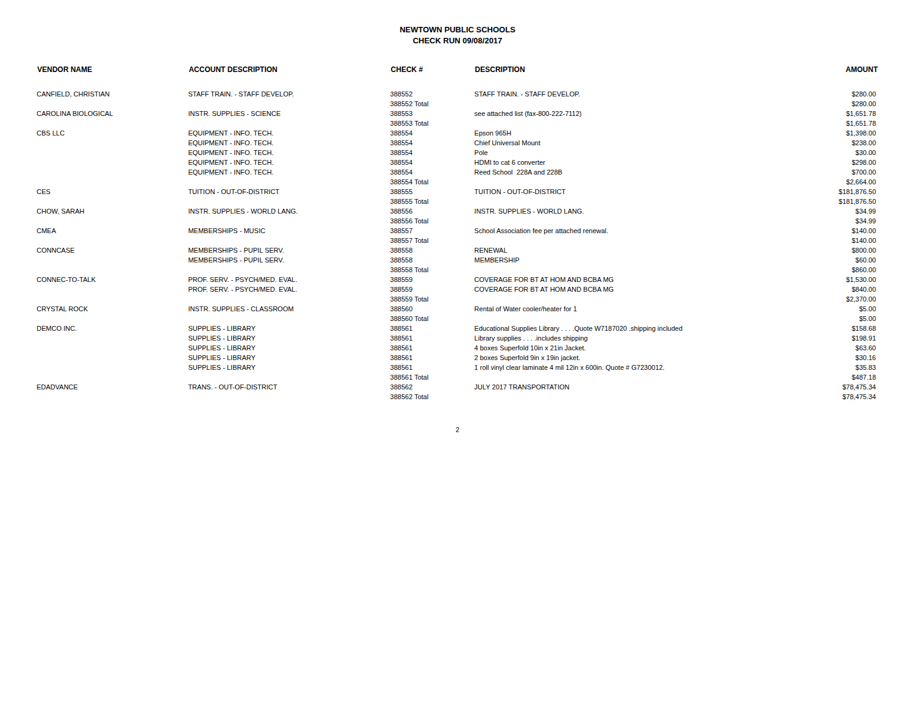NEWTOWN PUBLIC SCHOOLS
CHECK RUN 09/08/2017
| VENDOR NAME | ACCOUNT DESCRIPTION | CHECK # | DESCRIPTION | AMOUNT |
| --- | --- | --- | --- | --- |
| CANFIELD, CHRISTIAN | STAFF TRAIN. - STAFF DEVELOP. | 388552 | STAFF TRAIN. - STAFF DEVELOP. | $280.00 |
| | | 388552 Total | | $280.00 |
| CAROLINA BIOLOGICAL | INSTR. SUPPLIES - SCIENCE | 388553 | see attached list (fax-800-222-7112) | $1,651.78 |
| | | 388553 Total | | $1,651.78 |
| CBS LLC | EQUIPMENT - INFO. TECH. | 388554 | Epson 965H | $1,398.00 |
| | EQUIPMENT - INFO. TECH. | 388554 | Chief Universal Mount | $238.00 |
| | EQUIPMENT - INFO. TECH. | 388554 | Pole | $30.00 |
| | EQUIPMENT - INFO. TECH. | 388554 | HDMI to cat 6 converter | $298.00 |
| | EQUIPMENT - INFO. TECH. | 388554 | Reed School 228A and 228B | $700.00 |
| | | 388554 Total | | $2,664.00 |
| CES | TUITION - OUT-OF-DISTRICT | 388555 | TUITION - OUT-OF-DISTRICT | $181,876.50 |
| | | 388555 Total | | $181,876.50 |
| CHOW, SARAH | INSTR. SUPPLIES - WORLD LANG. | 388556 | INSTR. SUPPLIES - WORLD LANG. | $34.99 |
| | | 388556 Total | | $34.99 |
| CMEA | MEMBERSHIPS - MUSIC | 388557 | School Association fee per attached renewal. | $140.00 |
| | | 388557 Total | | $140.00 |
| CONNCASE | MEMBERSHIPS - PUPIL SERV. | 388558 | RENEWAL | $800.00 |
| | MEMBERSHIPS - PUPIL SERV. | 388558 | MEMBERSHIP | $60.00 |
| | | 388558 Total | | $860.00 |
| CONNEC-TO-TALK | PROF. SERV. - PSYCH/MED. EVAL. | 388559 | COVERAGE FOR BT AT HOM AND BCBA MG | $1,530.00 |
| | PROF. SERV. - PSYCH/MED. EVAL. | 388559 | COVERAGE FOR BT AT HOM AND BCBA MG | $840.00 |
| | | 388559 Total | | $2,370.00 |
| CRYSTAL ROCK | INSTR. SUPPLIES - CLASSROOM | 388560 | Rental of Water cooler/heater for 1 | $5.00 |
| | | 388560 Total | | $5.00 |
| DEMCO INC. | SUPPLIES - LIBRARY | 388561 | Educational Supplies Library . . . .Quote W7187020 .shipping included | $158.68 |
| | SUPPLIES - LIBRARY | 388561 | Library supplies . . . .includes shipping | $198.91 |
| | SUPPLIES - LIBRARY | 388561 | 4 boxes Superfold 10in x 21in Jacket. | $63.60 |
| | SUPPLIES - LIBRARY | 388561 | 2 boxes Superfold 9in x 19in jacket. | $30.16 |
| | SUPPLIES - LIBRARY | 388561 | 1 roll vinyl clear laminate 4 mil 12in x 600in. Quote # G7230012. | $35.83 |
| | | 388561 Total | | $487.18 |
| EDADVANCE | TRANS. - OUT-OF-DISTRICT | 388562 | JULY 2017 TRANSPORTATION | $78,475.34 |
| | | 388562 Total | | $78,475.34 |
2